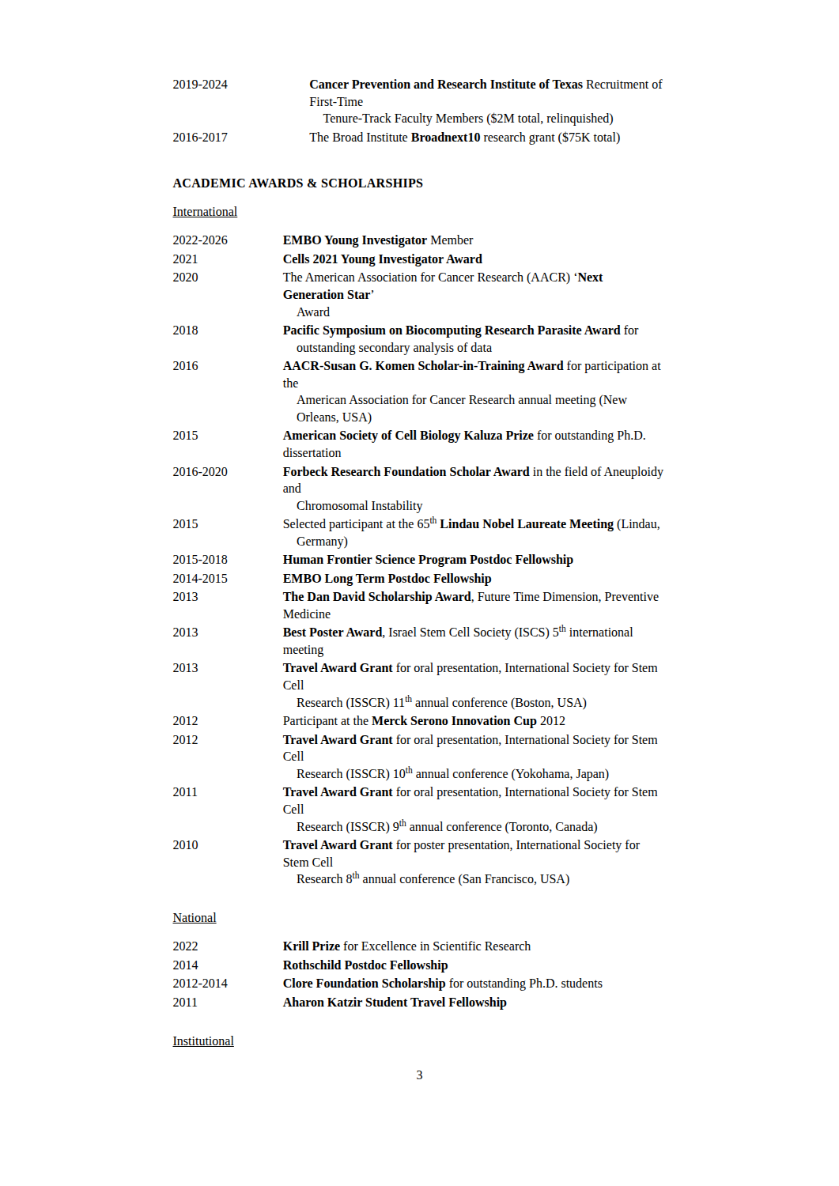| 2019-2024 | Cancer Prevention and Research Institute of Texas Recruitment of First-Time Tenure-Track Faculty Members ($2M total, relinquished) |
| 2016-2017 | The Broad Institute Broadnext10 research grant ($75K total) |
ACADEMIC AWARDS & SCHOLARSHIPS
International
| 2022-2026 | EMBO Young Investigator Member |
| 2021 | Cells 2021 Young Investigator Award |
| 2020 | The American Association for Cancer Research (AACR) ‘ Next Generation Star ’ Award |
| 2018 | Pacific Symposium on Biocomputing Research Parasite Award for outstanding secondary analysis of data |
| 2016 | AACR-Susan G. Komen Scholar-in-Training Award for participation at the American Association for Cancer Research annual meeting (New Orleans, USA) |
| 2015 | American Society of Cell Biology Kaluza Prize for outstanding Ph.D. dissertation |
| 2016-2020 | Forbeck Research Foundation Scholar Award in the field of Aneuploidy and Chromosomal Instability |
| 2015 | Selected participant at the 65 th Lindau Nobel Laureate Meeting (Lindau, Germany) |
| 2015-2018 | Human Frontier Science Program Postdoc Fellowship |
| 2014-2015 | EMBO Long Term Postdoc Fellowship |
| 2013 | The Dan David Scholarship Award , Future Time Dimension, Preventive Medicine |
| 2013 | Best Poster Award , Israel Stem Cell Society (ISCS) 5 th international meeting |
| 2013 | Travel Award Grant for oral presentation, International Society for Stem Cell Research (ISSCR) 11 th annual conference (Boston, USA) |
| 2012 | Participant at the Merck Serono Innovation Cup 2012 |
| 2012 | Travel Award Grant for oral presentation, International Society for Stem Cell Research (ISSCR) 10 th annual conference (Yokohama, Japan) |
| 2011 | Travel Award Grant for oral presentation, International Society for Stem Cell Research (ISSCR) 9 th annual conference (Toronto, Canada) |
| 2010 | Travel Award Grant for poster presentation, International Society for Stem Cell Research 8 th annual conference (San Francisco, USA) |
National
| 2022 | Krill Prize for Excellence in Scientific Research |
| 2014 | Rothschild Postdoc Fellowship |
| 2012-2014 | Clore Foundation Scholarship for outstanding Ph.D. students |
| 2011 | Aharon Katzir Student Travel Fellowship |
Institutional
3